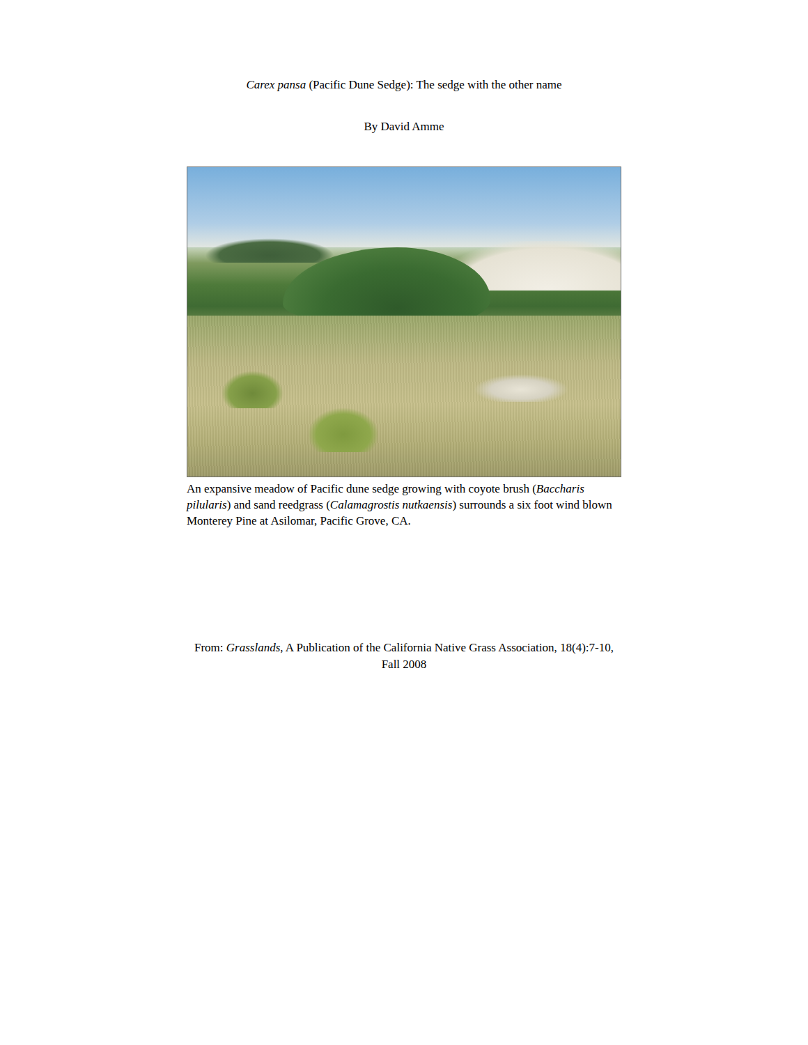Carex pansa (Pacific Dune Sedge): The sedge with the other name
By David Amme
An expansive meadow of Pacific dune sedge growing with coyote brush (Baccharis pilularis) and sand reedgrass (Calamagrostis nutkaensis) surrounds a six foot wind blown Monterey Pine at Asilomar, Pacific Grove, CA.
From: Grasslands, A Publication of the California Native Grass Association, 18(4):7-10, Fall 2008